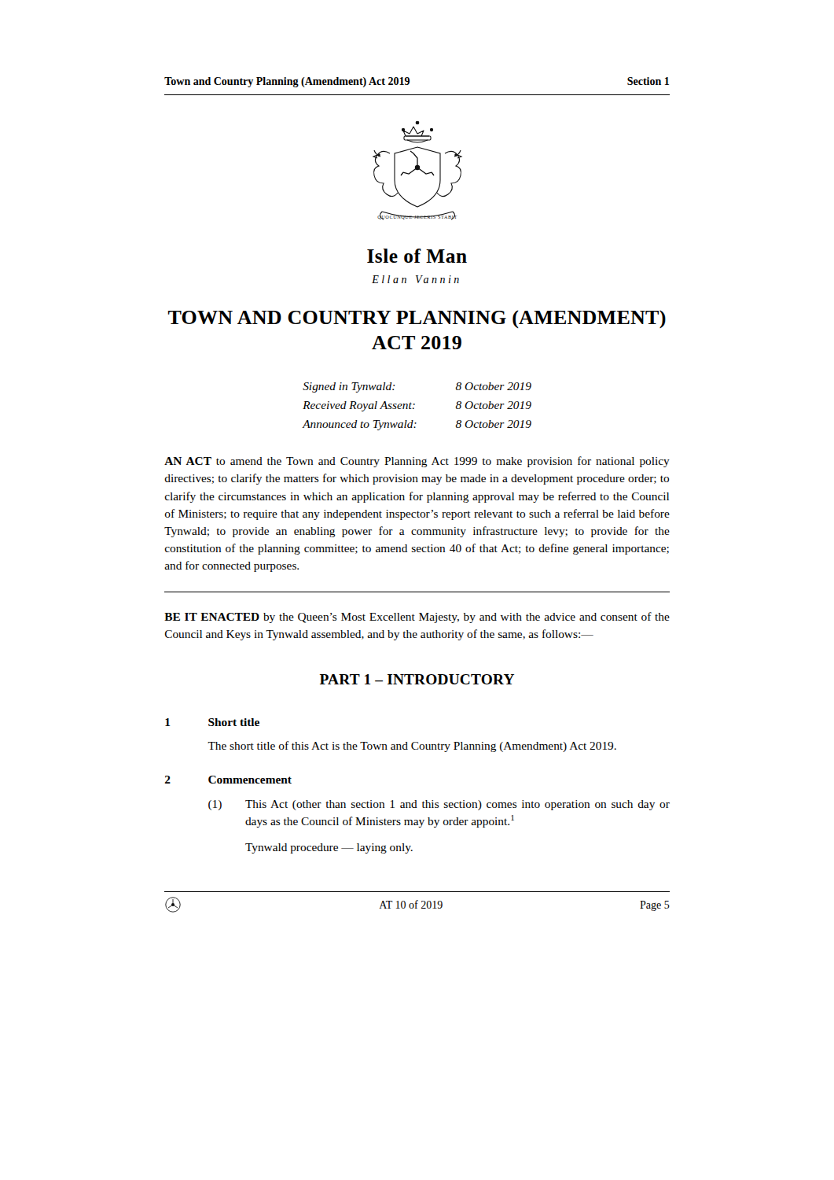Town and Country Planning (Amendment) Act 2019
Section 1
QUOCUNQUE JECERIS STABIT
Isle of Man
Ellan Vannin
TOWN AND COUNTRY PLANNING (AMENDMENT)
ACT 2019
| Signed in Tynwald: | 8 October 2019 |
| Received Royal Assent: | 8 October 2019 |
| Announced to Tynwald: | 8 October 2019 |
AN ACT to amend the Town and Country Planning Act 1999 to make provision for national policy directives; to clarify the matters for which provision may be made in a development procedure order; to clarify the circumstances in which an application for planning approval may be referred to the Council of Ministers; to require that any independent inspector’s report relevant to such a referral be laid before Tynwald; to provide an enabling power for a community infrastructure levy; to provide for the constitution of the planning committee; to amend section 40 of that Act; to define general importance; and for connected purposes.
BE IT ENACTED by the Queen’s Most Excellent Majesty, by and with the advice and consent of the Council and Keys in Tynwald assembled, and by the authority of the same, as follows:—
PART 1 – INTRODUCTORY
1 Short title
The short title of this Act is the Town and Country Planning (Amendment) Act 2019.
2 Commencement
(1) This Act (other than section 1 and this section) comes into operation on such day or days as the Council of Ministers may by order appoint.1
Tynwald procedure — laying only.
AT 10 of 2019
Page 5